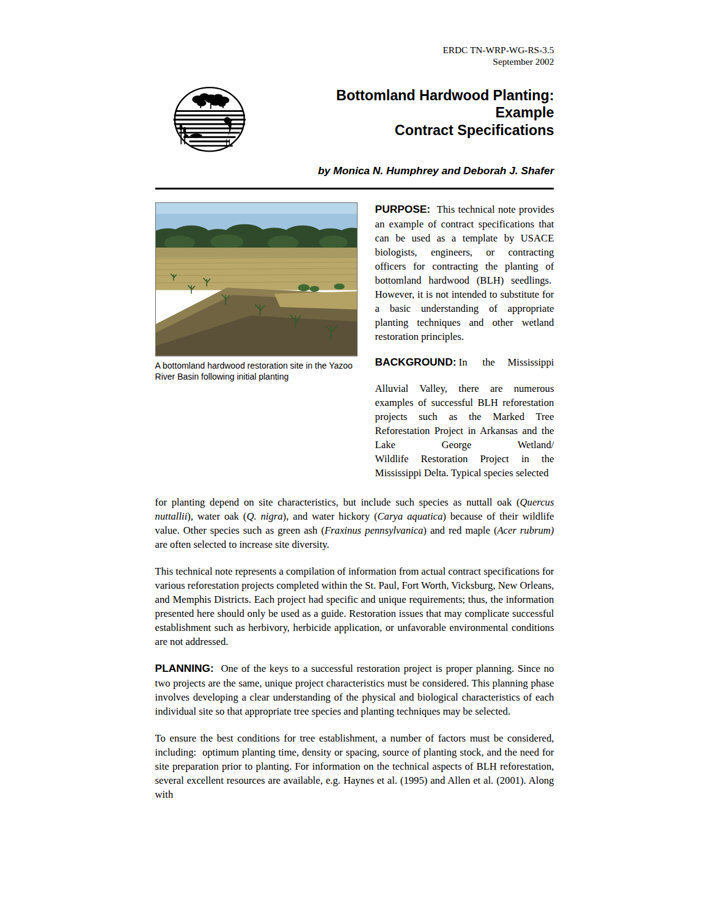ERDC TN-WRP-WG-RS-3.5
September 2002
Bottomland Hardwood Planting: Example
Contract Specifications
by Monica N. Humphrey and Deborah J. Shafer
A bottomland hardwood restoration site in the Yazoo River Basin following initial planting
PURPOSE: This technical note provides an example of contract specifications that can be used as a template by USACE biologists, engineers, or contracting officers for contracting the planting of bottomland hardwood (BLH) seedlings. However, it is not intended to substitute for a basic understanding of appropriate planting techniques and other wetland restoration principles.
BACKGROUND: In the Mississippi
Alluvial Valley, there are numerous examples of successful BLH reforestation projects such as the Marked Tree Reforestation Project in Arkansas and the Lake George Wetland/ Wildlife Restoration Project in the Mississippi Delta. Typical species selected
for planting depend on site characteristics, but include such species as nuttall oak (Quercus nuttallii), water oak (Q. nigra), and water hickory (Carya aquatica) because of their wildlife value. Other species such as green ash (Fraxinus pennsylvanica) and red maple (Acer rubrum) are often selected to increase site diversity.
This technical note represents a compilation of information from actual contract specifications for various reforestation projects completed within the St. Paul, Fort Worth, Vicksburg, New Orleans, and Memphis Districts. Each project had specific and unique requirements; thus, the information presented here should only be used as a guide. Restoration issues that may complicate successful establishment such as herbivory, herbicide application, or unfavorable environmental conditions are not addressed.
PLANNING: One of the keys to a successful restoration project is proper planning. Since no two projects are the same, unique project characteristics must be considered. This planning phase involves developing a clear understanding of the physical and biological characteristics of each individual site so that appropriate tree species and planting techniques may be selected.
To ensure the best conditions for tree establishment, a number of factors must be considered, including: optimum planting time, density or spacing, source of planting stock, and the need for site preparation prior to planting. For information on the technical aspects of BLH reforestation, several excellent resources are available, e.g. Haynes et al. (1995) and Allen et al. (2001). Along with